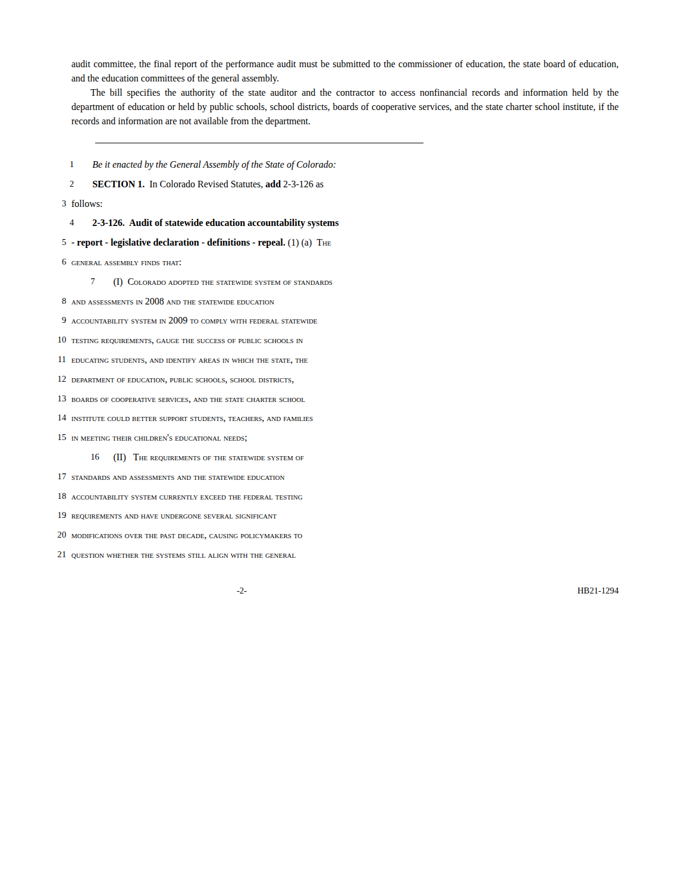audit committee, the final report of the performance audit must be submitted to the commissioner of education, the state board of education, and the education committees of the general assembly.
The bill specifies the authority of the state auditor and the contractor to access nonfinancial records and information held by the department of education or held by public schools, school districts, boards of cooperative services, and the state charter school institute, if the records and information are not available from the department.
Be it enacted by the General Assembly of the State of Colorado:
SECTION 1. In Colorado Revised Statutes, add 2-3-126 as
follows:
2-3-126. Audit of statewide education accountability systems
- report - legislative declaration - definitions - repeal. (1) (a) The
general assembly finds that:
(I) Colorado adopted the statewide system of standards
and assessments in 2008 and the statewide education
accountability system in 2009 to comply with federal statewide
testing requirements, gauge the success of public schools in
educating students, and identify areas in which the state, the
department of education, public schools, school districts,
boards of cooperative services, and the state charter school
institute could better support students, teachers, and families
in meeting their children's educational needs;
(II) The requirements of the statewide system of
standards and assessments and the statewide education
accountability system currently exceed the federal testing
requirements and have undergone several significant
modifications over the past decade, causing policymakers to
question whether the systems still align with the general
-2- HB21-1294